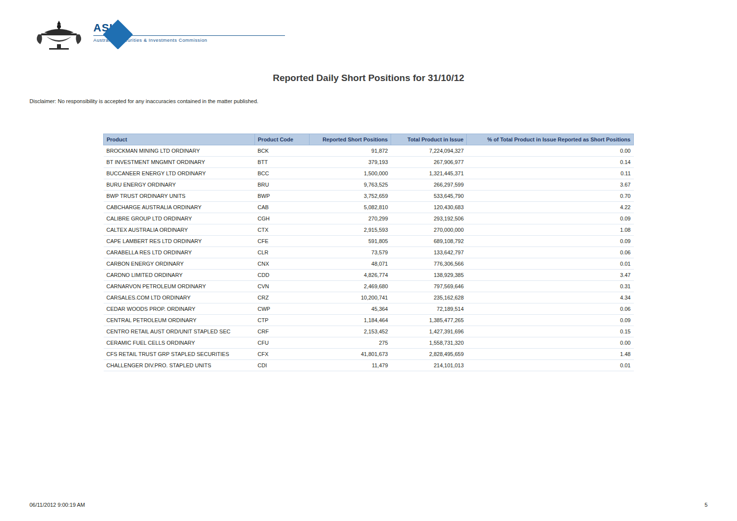ASIC
Australian Securities & Investments Commission
Reported Daily Short Positions for 31/10/12
Disclaimer: No responsibility is accepted for any inaccuracies contained in the matter published.
| Product | Product Code | Reported Short Positions | Total Product in Issue | % of Total Product in Issue Reported as Short Positions |
| --- | --- | --- | --- | --- |
| BROCKMAN MINING LTD ORDINARY | BCK | 91,872 | 7,224,094,327 | 0.00 |
| BT INVESTMENT MNGMNT ORDINARY | BTT | 379,193 | 267,906,977 | 0.14 |
| BUCCANEER ENERGY LTD ORDINARY | BCC | 1,500,000 | 1,321,445,371 | 0.11 |
| BURU ENERGY ORDINARY | BRU | 9,763,525 | 266,297,599 | 3.67 |
| BWP TRUST ORDINARY UNITS | BWP | 3,752,659 | 533,645,790 | 0.70 |
| CABCHARGE AUSTRALIA ORDINARY | CAB | 5,082,810 | 120,430,683 | 4.22 |
| CALIBRE GROUP LTD ORDINARY | CGH | 270,299 | 293,192,506 | 0.09 |
| CALTEX AUSTRALIA ORDINARY | CTX | 2,915,593 | 270,000,000 | 1.08 |
| CAPE LAMBERT RES LTD ORDINARY | CFE | 591,805 | 689,108,792 | 0.09 |
| CARABELLA RES LTD ORDINARY | CLR | 73,579 | 133,642,797 | 0.06 |
| CARBON ENERGY ORDINARY | CNX | 48,071 | 776,306,566 | 0.01 |
| CARDNO LIMITED ORDINARY | CDD | 4,826,774 | 138,929,385 | 3.47 |
| CARNARVON PETROLEUM ORDINARY | CVN | 2,469,680 | 797,569,646 | 0.31 |
| CARSALES.COM LTD ORDINARY | CRZ | 10,200,741 | 235,162,628 | 4.34 |
| CEDAR WOODS PROP. ORDINARY | CWP | 45,364 | 72,189,514 | 0.06 |
| CENTRAL PETROLEUM ORDINARY | CTP | 1,184,464 | 1,385,477,265 | 0.09 |
| CENTRO RETAIL AUST ORD/UNIT STAPLED SEC | CRF | 2,153,452 | 1,427,391,696 | 0.15 |
| CERAMIC FUEL CELLS ORDINARY | CFU | 275 | 1,558,731,320 | 0.00 |
| CFS RETAIL TRUST GRP STAPLED SECURITIES | CFX | 41,801,673 | 2,828,495,659 | 1.48 |
| CHALLENGER DIV.PRO. STAPLED UNITS | CDI | 11,479 | 214,101,013 | 0.01 |
06/11/2012 9:00:19 AM 5